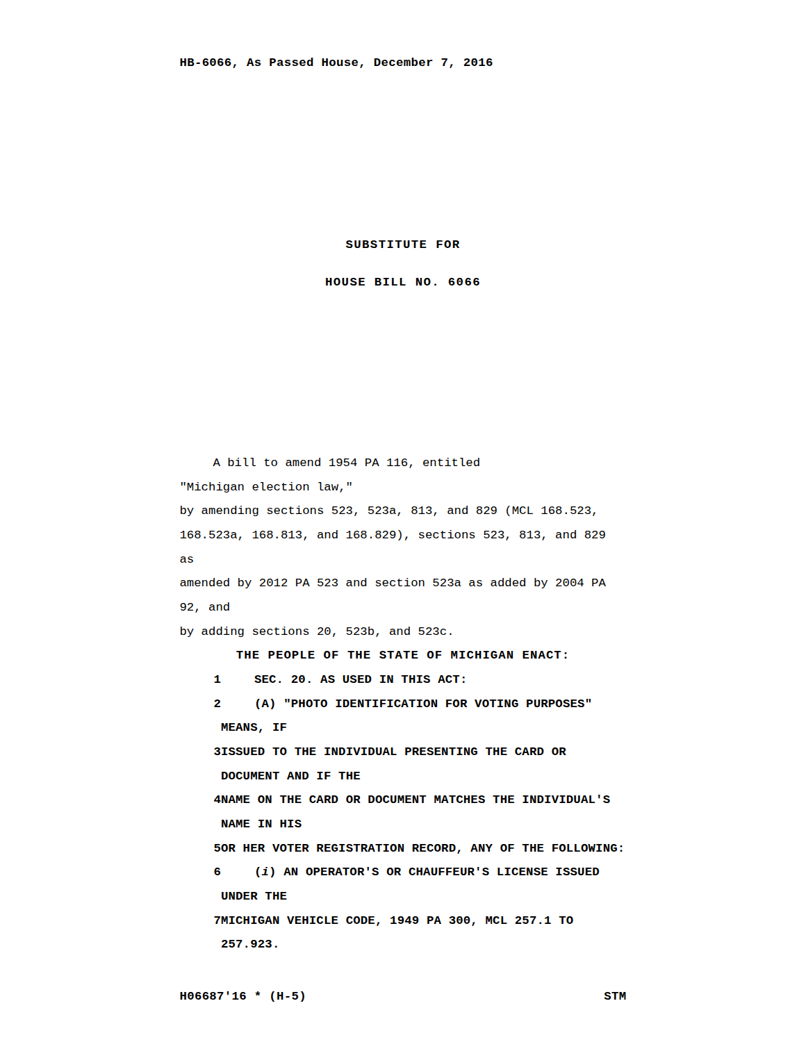HB-6066, As Passed House, December 7, 2016
SUBSTITUTE FOR
HOUSE BILL NO. 6066
A bill to amend 1954 PA 116, entitled
"Michigan election law,"
by amending sections 523, 523a, 813, and 829 (MCL 168.523,
168.523a, 168.813, and 168.829), sections 523, 813, and 829 as
amended by 2012 PA 523 and section 523a as added by 2004 PA 92, and
by adding sections 20, 523b, and 523c.
THE PEOPLE OF THE STATE OF MICHIGAN ENACT:
| 1 | SEC. 20. AS USED IN THIS ACT: |
| 2 | (A) "PHOTO IDENTIFICATION FOR VOTING PURPOSES" MEANS, IF |
| 3 | ISSUED TO THE INDIVIDUAL PRESENTING THE CARD OR DOCUMENT AND IF THE |
| 4 | NAME ON THE CARD OR DOCUMENT MATCHES THE INDIVIDUAL'S NAME IN HIS |
| 5 | OR HER VOTER REGISTRATION RECORD, ANY OF THE FOLLOWING: |
| 6 | ( i ) AN OPERATOR'S OR CHAUFFEUR'S LICENSE ISSUED UNDER THE |
| 7 | MICHIGAN VEHICLE CODE, 1949 PA 300, MCL 257.1 TO 257.923. |
H06687'16 * (H-5) STM